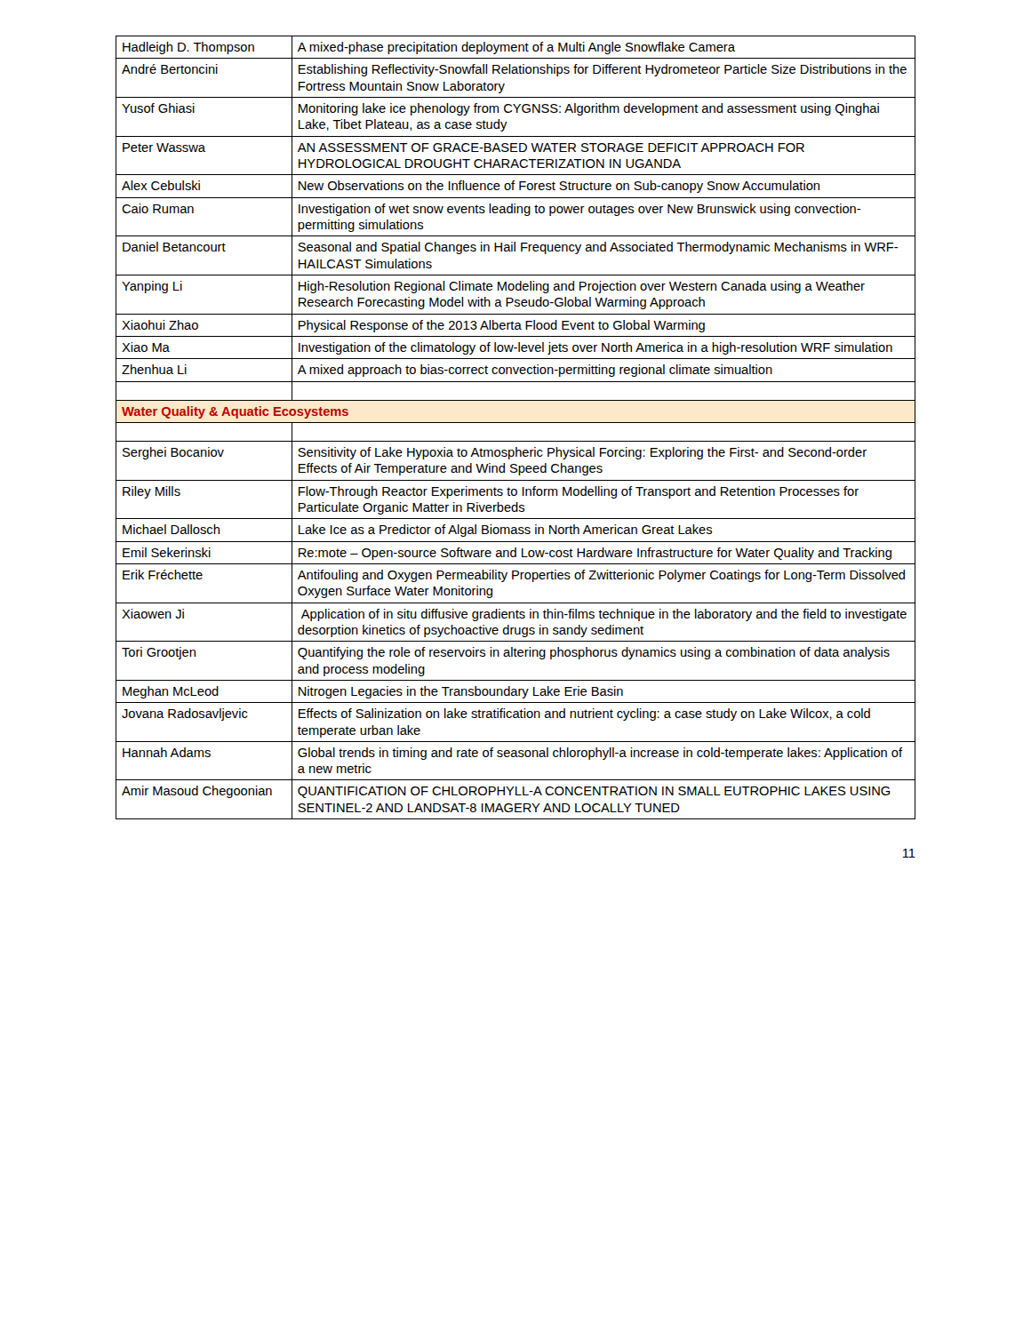| Hadleigh D. Thompson | A mixed-phase precipitation deployment of a Multi Angle Snowflake Camera |
| André Bertoncini | Establishing Reflectivity-Snowfall Relationships for Different Hydrometeor Particle Size Distributions in the Fortress Mountain Snow Laboratory |
| Yusof Ghiasi | Monitoring lake ice phenology from CYGNSS: Algorithm development and assessment using Qinghai Lake, Tibet Plateau, as a case study |
| Peter Wasswa | AN ASSESSMENT OF GRACE-BASED WATER STORAGE DEFICIT APPROACH FOR HYDROLOGICAL DROUGHT CHARACTERIZATION IN UGANDA |
| Alex Cebulski | New Observations on the Influence of Forest Structure on Sub-canopy Snow Accumulation |
| Caio Ruman | Investigation of wet snow events leading to power outages over New Brunswick using convection-permitting simulations |
| Daniel Betancourt | Seasonal and Spatial Changes in Hail Frequency and Associated Thermodynamic Mechanisms in WRF-HAILCAST Simulations |
| Yanping Li | High-Resolution Regional Climate Modeling and Projection over Western Canada using a Weather Research Forecasting Model with a Pseudo-Global Warming Approach |
| Xiaohui Zhao | Physical Response of the 2013 Alberta Flood Event to Global Warming |
| Xiao Ma | Investigation of the climatology of low-level jets over North America in a high-resolution WRF simulation |
| Zhenhua Li | A mixed approach to bias-correct convection-permitting regional climate simualtion |
| Water Quality & Aquatic Ecosystems |
| Serghei Bocaniov | Sensitivity of Lake Hypoxia to Atmospheric Physical Forcing: Exploring the First- and Second-order Effects of Air Temperature and Wind Speed Changes |
| Riley Mills | Flow-Through Reactor Experiments to Inform Modelling of Transport and Retention Processes for Particulate Organic Matter in Riverbeds |
| Michael Dallosch | Lake Ice as a Predictor of Algal Biomass in North American Great Lakes |
| Emil Sekerinski | Re:mote – Open-source Software and Low-cost Hardware Infrastructure for Water Quality and Tracking |
| Erik Fréchette | Antifouling and Oxygen Permeability Properties of Zwitterionic Polymer Coatings for Long-Term Dissolved Oxygen Surface Water Monitoring |
| Xiaowen Ji | Application of in situ diffusive gradients in thin-films technique in the laboratory and the field to investigate desorption kinetics of psychoactive drugs in sandy sediment |
| Tori Grootjen | Quantifying the role of reservoirs in altering phosphorus dynamics using a combination of data analysis and process modeling |
| Meghan McLeod | Nitrogen Legacies in the Transboundary Lake Erie Basin |
| Jovana Radosavljevic | Effects of Salinization on lake stratification and nutrient cycling: a case study on Lake Wilcox, a cold temperate urban lake |
| Hannah Adams | Global trends in timing and rate of seasonal chlorophyll-a increase in cold-temperate lakes: Application of a new metric |
| Amir Masoud Chegoonian | QUANTIFICATION OF CHLOROPHYLL-A CONCENTRATION IN SMALL EUTROPHIC LAKES USING SENTINEL-2 AND LANDSAT-8 IMAGERY AND LOCALLY TUNED |
11